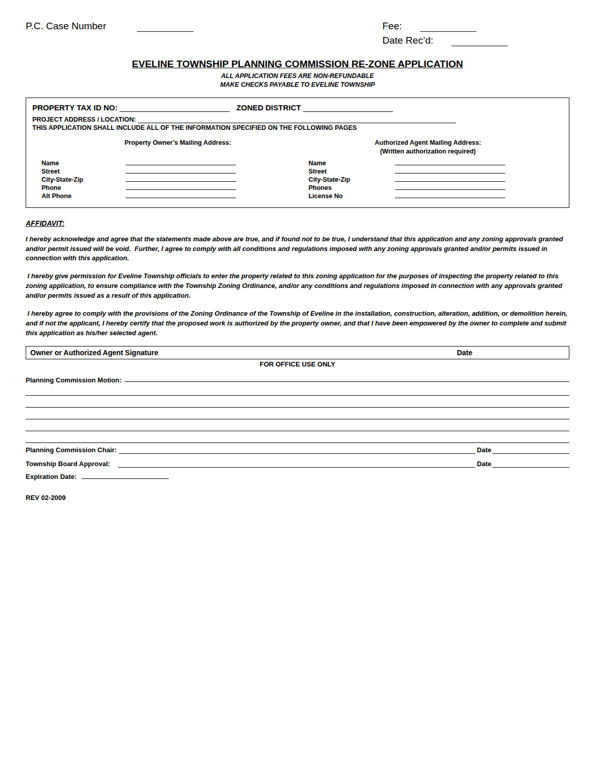P.C. Case Number
Fee:
Date Rec’d:
EVELINE TOWNSHIP PLANNING COMMISSION RE-ZONE APPLICATION
ALL APPLICATION FEES ARE NON-REFUNDABLE
MAKE CHECKS PAYABLE TO EVELINE TOWNSHIP
PROPERTY TAX ID NO: ZONED DISTRICT
PROJECT ADDRESS / LOCATION:
THIS APPLICATION SHALL INCLUDE ALL OF THE INFORMATION SPECIFIED ON THE FOLLOWING PAGES
| Property Owner’s Mailing Address: | Authorized Agent Mailing Address: |
| --- | --- |
| | (Written authorization required) |
| Name | | Name | |
| Street | | Street | |
| City-State-Zip | | City-State-Zip | |
| Phone | | Phones | |
| Alt Phone | | License No | |
AFFIDAVIT:
I hereby acknowledge and agree that the statements made above are true, and if found not to be true, I understand that this application and any zoning approvals granted and/or permit issued will be void. Further, I agree to comply with all conditions and regulations imposed with any zoning approvals granted and/or permits issued in connection with this application.
I hereby give permission for Eveline Township officials to enter the property related to this zoning application for the purposes of inspecting the property related to this zoning application, to ensure compliance with the Township Zoning Ordinance, and/or any conditions and regulations imposed in connection with any approvals granted and/or permits issued as a result of this application.
I hereby agree to comply with the provisions of the Zoning Ordinance of the Township of Eveline in the installation, construction, alteration, addition, or demolition herein, and if not the applicant, I hereby certify that the proposed work is authorized by the property owner, and that I have been empowered by the owner to complete and submit this application as his/her selected agent.
Owner or Authorized Agent Signature Date
FOR OFFICE USE ONLY
Planning Commission Motion:
Planning Commission Chair: Date
Township Board Approval: Date
Expiration Date:
REV 02-2009